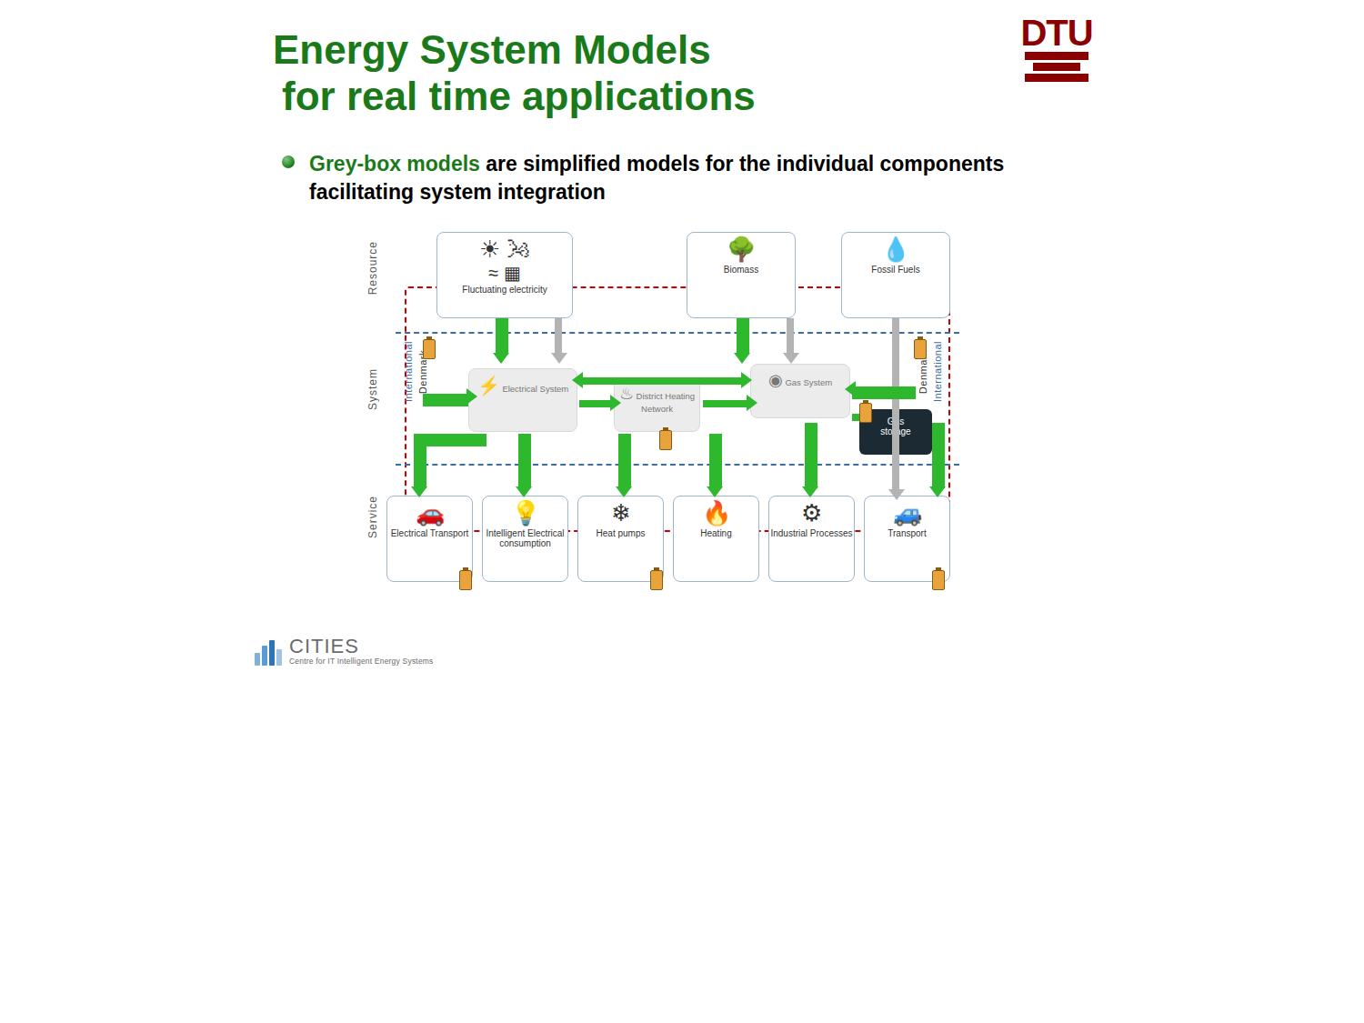DTU
Energy System Modelsfor real time applications
Grey-box models are simplified models for the individual components facilitating system integration
Resource
System
Service
International
Denmark
International
Denmark
☀ 🌬 ≈ ▦ Fluctuating electricity
🌳 Biomass
💧 Fossil Fuels
⚡ Electrical System
♨ District Heating Network
◉ Gas System
Gas
storage
🚗 Electrical Transport
💡 Intelligent Electrical consumption
❄ Heat pumps
🔥 Heating
⚙ Industrial Processes
🚙 Transport
CITIES
Centre for IT Intelligent Energy Systems